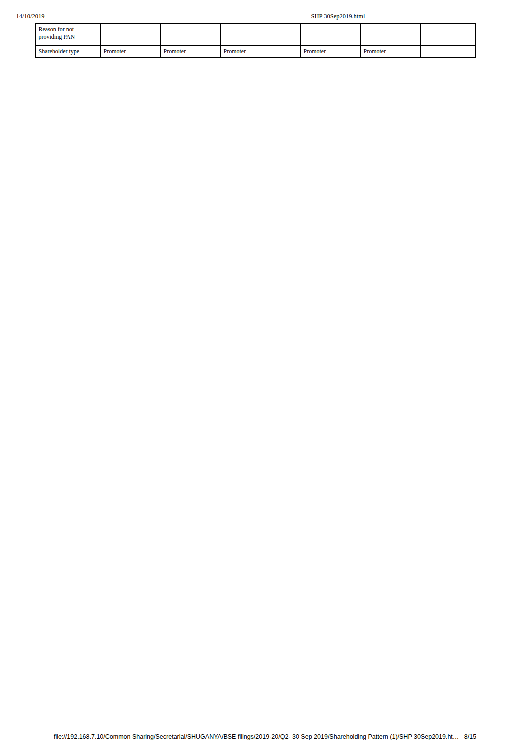14/10/2019
SHP 30Sep2019.html
| Reason for not providing PAN | | | | | | |
| Shareholder type | Promoter | Promoter | Promoter | Promoter | Promoter | |
file://192.168.7.10/Common Sharing/Secretarial/SHUGANYA/BSE filings/2019-20/Q2- 30 Sep 2019/Shareholding Pattern (1)/SHP 30Sep2019.ht… 8/15